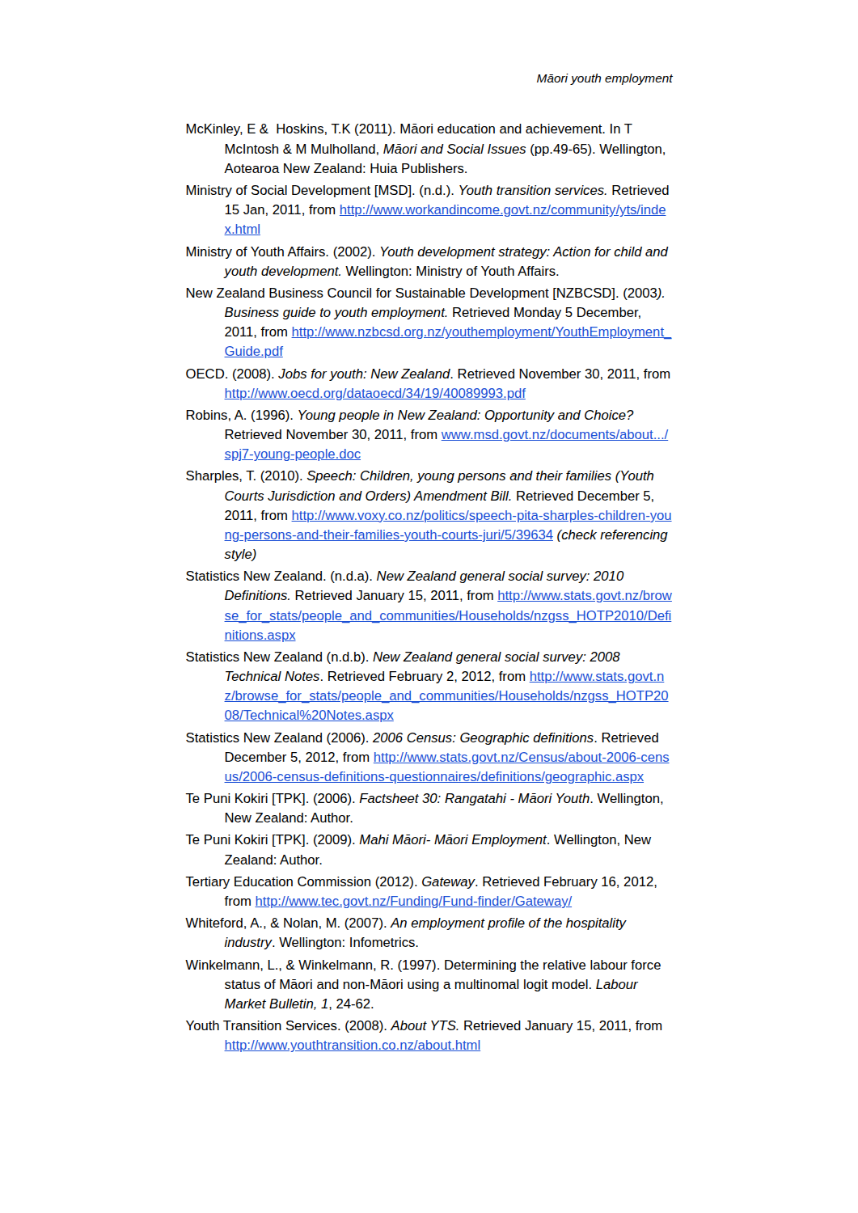Māori youth employment
McKinley, E & Hoskins, T.K (2011). Māori education and achievement. In T McIntosh & M Mulholland, Māori and Social Issues (pp.49-65). Wellington, Aotearoa New Zealand: Huia Publishers.
Ministry of Social Development [MSD]. (n.d.). Youth transition services. Retrieved 15 Jan, 2011, from http://www.workandincome.govt.nz/community/yts/index.html
Ministry of Youth Affairs. (2002). Youth development strategy: Action for child and youth development. Wellington: Ministry of Youth Affairs.
New Zealand Business Council for Sustainable Development [NZBCSD]. (2003). Business guide to youth employment. Retrieved Monday 5 December, 2011, from http://www.nzbcsd.org.nz/youthemployment/YouthEmployment_Guide.pdf
OECD. (2008). Jobs for youth: New Zealand. Retrieved November 30, 2011, from http://www.oecd.org/dataoecd/34/19/40089993.pdf
Robins, A. (1996). Young people in New Zealand: Opportunity and Choice? Retrieved November 30, 2011, from www.msd.govt.nz/documents/about.../spj7-young-people.doc
Sharples, T. (2010). Speech: Children, young persons and their families (Youth Courts Jurisdiction and Orders) Amendment Bill. Retrieved December 5, 2011, from http://www.voxy.co.nz/politics/speech-pita-sharples-children-young-persons-and-their-families-youth-courts-juri/5/39634 (check referencing style)
Statistics New Zealand. (n.d.a). New Zealand general social survey: 2010 Definitions. Retrieved January 15, 2011, from http://www.stats.govt.nz/browse_for_stats/people_and_communities/Households/nzgss_HOTP2010/Definitions.aspx
Statistics New Zealand (n.d.b). New Zealand general social survey: 2008 Technical Notes. Retrieved February 2, 2012, from http://www.stats.govt.nz/browse_for_stats/people_and_communities/Households/nzgss_HOTP2008/Technical%20Notes.aspx
Statistics New Zealand (2006). 2006 Census: Geographic definitions. Retrieved December 5, 2012, from http://www.stats.govt.nz/Census/about-2006-census/2006-census-definitions-questionnaires/definitions/geographic.aspx
Te Puni Kokiri [TPK]. (2006). Factsheet 30: Rangatahi - Māori Youth. Wellington, New Zealand: Author.
Te Puni Kokiri [TPK]. (2009). Mahi Māori- Māori Employment. Wellington, New Zealand: Author.
Tertiary Education Commission (2012). Gateway. Retrieved February 16, 2012, from http://www.tec.govt.nz/Funding/Fund-finder/Gateway/
Whiteford, A., & Nolan, M. (2007). An employment profile of the hospitality industry. Wellington: Infometrics.
Winkelmann, L., & Winkelmann, R. (1997). Determining the relative labour force status of Māori and non-Māori using a multinomal logit model. Labour Market Bulletin, 1, 24-62.
Youth Transition Services. (2008). About YTS. Retrieved January 15, 2011, from http://www.youthtransition.co.nz/about.html